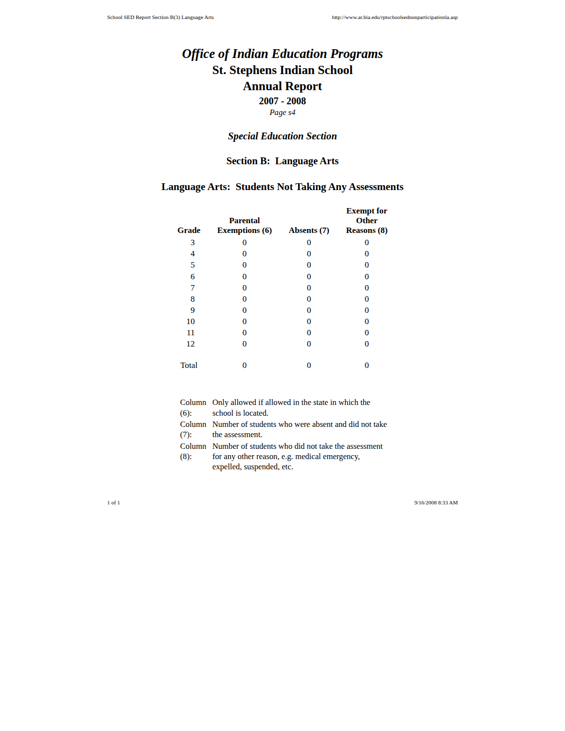School SED Report Section B(3) Language Arts http://www.ar.bia.edu/rptschoolsednonparticipationla.asp
Office of Indian Education Programs
St. Stephens Indian School
Annual Report
2007 - 2008
Page s4
Special Education Section
Section B: Language Arts
Language Arts: Students Not Taking Any Assessments
| Grade | Parental Exemptions (6) | Absents (7) | Exempt for Other Reasons (8) |
| --- | --- | --- | --- |
| 3 | 0 | 0 | 0 |
| 4 | 0 | 0 | 0 |
| 5 | 0 | 0 | 0 |
| 6 | 0 | 0 | 0 |
| 7 | 0 | 0 | 0 |
| 8 | 0 | 0 | 0 |
| 9 | 0 | 0 | 0 |
| 10 | 0 | 0 | 0 |
| 11 | 0 | 0 | 0 |
| 12 | 0 | 0 | 0 |
| Total | 0 | 0 | 0 |
| Column (6): | Only allowed if allowed in the state in which the school is located. |
| Column (7): | Number of students who were absent and did not take the assessment. |
| Column (8): | Number of students who did not take the assessment for any other reason, e.g. medical emergency, expelled, suspended, etc. |
1 of 1 9/16/2008 8:33 AM